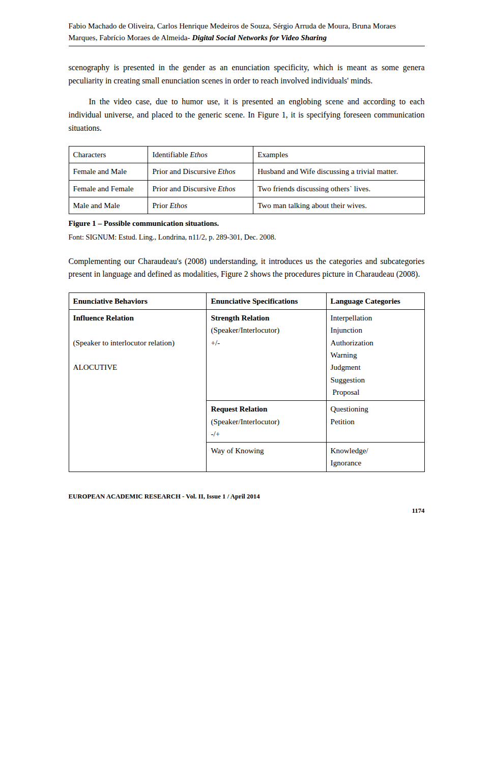Fabio Machado de Oliveira, Carlos Henrique Medeiros de Souza, Sérgio Arruda de Moura, Bruna Moraes Marques, Fabrício Moraes de Almeida- Digital Social Networks for Video Sharing
scenography is presented in the gender as an enunciation specificity, which is meant as some genera peculiarity in creating small enunciation scenes in order to reach involved individuals' minds.
In the video case, due to humor use, it is presented an englobing scene and according to each individual universe, and placed to the generic scene. In Figure 1, it is specifying foreseen communication situations.
| Characters | Identifiable Ethos | Examples |
| Female and Male | Prior and Discursive Ethos | Husband and Wife discussing a trivial matter. |
| Female and Female | Prior and Discursive Ethos | Two friends discussing others` lives. |
| Male and Male | Prior Ethos | Two man talking about their wives. |
Figure 1 – Possible communication situations.
Font: SIGNUM: Estud. Ling., Londrina, n11/2, p. 289-301, Dec. 2008.
Complementing our Charaudeau's (2008) understanding, it introduces us the categories and subcategories present in language and defined as modalities, Figure 2 shows the procedures picture in Charaudeau (2008).
| Enunciative Behaviors | Enunciative Specifications | Language Categories |
| Influence Relation (Speaker to interlocutor relation) ALOCUTIVE | Strength Relation (Speaker/Interlocutor) +/- | Interpellation Injunction Authorization Warning Judgment Suggestion Proposal |
| Request Relation (Speaker/Interlocutor) -/+ | Questioning Petition |
| | Way of Knowing | Knowledge/ Ignorance |
EUROPEAN ACADEMIC RESEARCH - Vol. II, Issue 1 / April 2014
1174